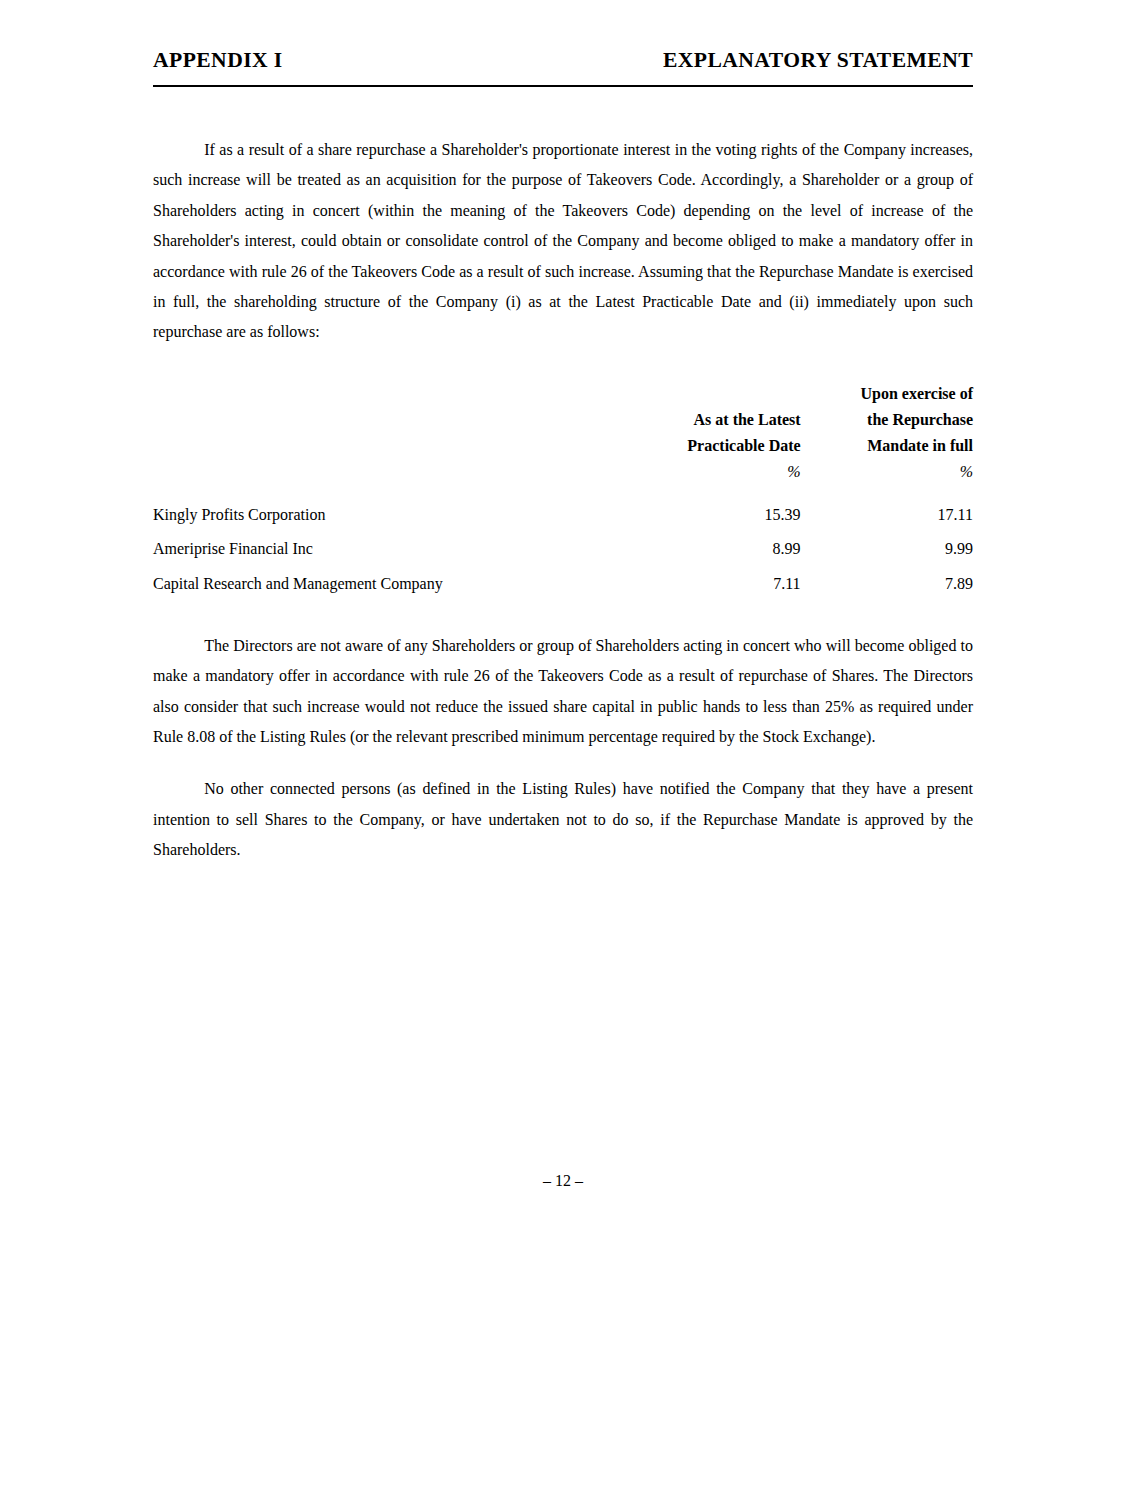APPENDIX I
EXPLANATORY STATEMENT
If as a result of a share repurchase a Shareholder's proportionate interest in the voting rights of the Company increases, such increase will be treated as an acquisition for the purpose of Takeovers Code. Accordingly, a Shareholder or a group of Shareholders acting in concert (within the meaning of the Takeovers Code) depending on the level of increase of the Shareholder's interest, could obtain or consolidate control of the Company and become obliged to make a mandatory offer in accordance with rule 26 of the Takeovers Code as a result of such increase. Assuming that the Repurchase Mandate is exercised in full, the shareholding structure of the Company (i) as at the Latest Practicable Date and (ii) immediately upon such repurchase are as follows:
| | | Upon exercise of |
| --- | --- | --- |
| | As at the Latest | the Repurchase |
| | Practicable Date | Mandate in full |
| | % | % |
| Kingly Profits Corporation | 15.39 | 17.11 |
| Ameriprise Financial Inc | 8.99 | 9.99 |
| Capital Research and Management Company | 7.11 | 7.89 |
The Directors are not aware of any Shareholders or group of Shareholders acting in concert who will become obliged to make a mandatory offer in accordance with rule 26 of the Takeovers Code as a result of repurchase of Shares. The Directors also consider that such increase would not reduce the issued share capital in public hands to less than 25% as required under Rule 8.08 of the Listing Rules (or the relevant prescribed minimum percentage required by the Stock Exchange).
No other connected persons (as defined in the Listing Rules) have notified the Company that they have a present intention to sell Shares to the Company, or have undertaken not to do so, if the Repurchase Mandate is approved by the Shareholders.
– 12 –